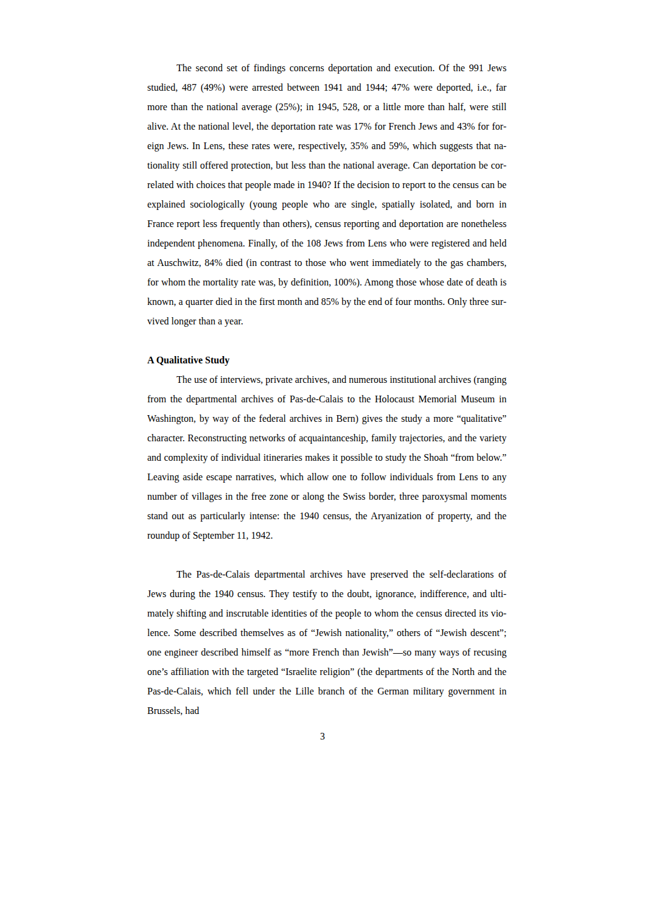The second set of findings concerns deportation and execution. Of the 991 Jews studied, 487 (49%) were arrested between 1941 and 1944; 47% were deported, i.e., far more than the national average (25%); in 1945, 528, or a little more than half, were still alive. At the national level, the deportation rate was 17% for French Jews and 43% for foreign Jews. In Lens, these rates were, respectively, 35% and 59%, which suggests that nationality still offered protection, but less than the national average. Can deportation be correlated with choices that people made in 1940? If the decision to report to the census can be explained sociologically (young people who are single, spatially isolated, and born in France report less frequently than others), census reporting and deportation are nonetheless independent phenomena. Finally, of the 108 Jews from Lens who were registered and held at Auschwitz, 84% died (in contrast to those who went immediately to the gas chambers, for whom the mortality rate was, by definition, 100%). Among those whose date of death is known, a quarter died in the first month and 85% by the end of four months. Only three survived longer than a year.
A Qualitative Study
The use of interviews, private archives, and numerous institutional archives (ranging from the departmental archives of Pas-de-Calais to the Holocaust Memorial Museum in Washington, by way of the federal archives in Bern) gives the study a more “qualitative” character. Reconstructing networks of acquaintanceship, family trajectories, and the variety and complexity of individual itineraries makes it possible to study the Shoah “from below.” Leaving aside escape narratives, which allow one to follow individuals from Lens to any number of villages in the free zone or along the Swiss border, three paroxysmal moments stand out as particularly intense: the 1940 census, the Aryanization of property, and the roundup of September 11, 1942.
The Pas-de-Calais departmental archives have preserved the self-declarations of Jews during the 1940 census. They testify to the doubt, ignorance, indifference, and ultimately shifting and inscrutable identities of the people to whom the census directed its violence. Some described themselves as of “Jewish nationality,” others of “Jewish descent”; one engineer described himself as “more French than Jewish”—so many ways of recusing one’s affiliation with the targeted “Israelite religion” (the departments of the North and the Pas-de-Calais, which fell under the Lille branch of the German military government in Brussels, had
3